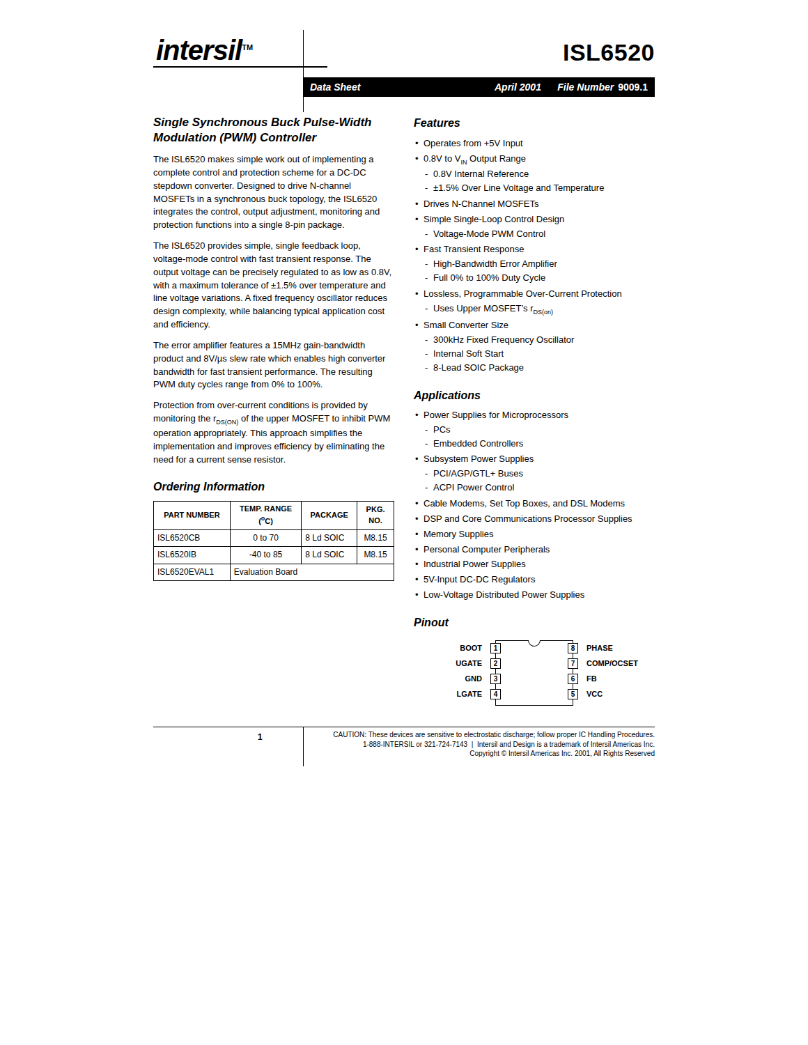intersilTM
ISL6520
Data Sheet April 2001 File Number9009.1
Single Synchronous Buck Pulse-Width Modulation (PWM) Controller
The ISL6520 makes simple work out of implementing a complete control and protection scheme for a DC-DC stepdown converter. Designed to drive N-channel MOSFETs in a synchronous buck topology, the ISL6520 integrates the control, output adjustment, monitoring and protection functions into a single 8-pin package.
The ISL6520 provides simple, single feedback loop, voltage-mode control with fast transient response. The output voltage can be precisely regulated to as low as 0.8V, with a maximum tolerance of ±1.5% over temperature and line voltage variations. A fixed frequency oscillator reduces design complexity, while balancing typical application cost and efficiency.
The error amplifier features a 15MHz gain-bandwidth product and 8V/µs slew rate which enables high converter bandwidth for fast transient performance. The resulting PWM duty cycles range from 0% to 100%.
Protection from over-current conditions is provided by monitoring the rDS(ON) of the upper MOSFET to inhibit PWM operation appropriately. This approach simplifies the implementation and improves efficiency by eliminating the need for a current sense resistor.
Ordering Information
| PART NUMBER | TEMP. RANGE ( o C) | PACKAGE | PKG. NO. |
| --- | --- | --- | --- |
| ISL6520CB | 0 to 70 | 8 Ld SOIC | M8.15 |
| ISL6520IB | -40 to 85 | 8 Ld SOIC | M8.15 |
| ISL6520EVAL1 | Evaluation Board |
Features
Operates from +5V Input
0.8V to VIN Output Range
0.8V Internal Reference
±1.5% Over Line Voltage and Temperature
Drives N-Channel MOSFETs
Simple Single-Loop Control Design
Voltage-Mode PWM Control
Fast Transient Response
High-Bandwidth Error Amplifier
Full 0% to 100% Duty Cycle
Lossless, Programmable Over-Current Protection
Uses Upper MOSFET’s rDS(on)
Small Converter Size
300kHz Fixed Frequency Oscillator
Internal Soft Start
8-Lead SOIC Package
Applications
Power Supplies for Microprocessors
PCs
Embedded Controllers
Subsystem Power Supplies
PCI/AGP/GTL+ Buses
ACPI Power Control
Cable Modems, Set Top Boxes, and DSL Modems
DSP and Core Communications Processor Supplies
Memory Supplies
Personal Computer Peripherals
Industrial Power Supplies
5V-Input DC-DC Regulators
Low-Voltage Distributed Power Supplies
Pinout
BOOT1
UGATE2
GND3
LGATE4
8 PHASE
7 COMP/OCSET
6 FB
5 VCC
1
CAUTION: These devices are sensitive to electrostatic discharge; follow proper IC Handling Procedures.
1-888-INTERSIL or 321-724-7143 | Intersil and Design is a trademark of Intersil Americas Inc.
Copyright © Intersil Americas Inc. 2001, All Rights Reserved